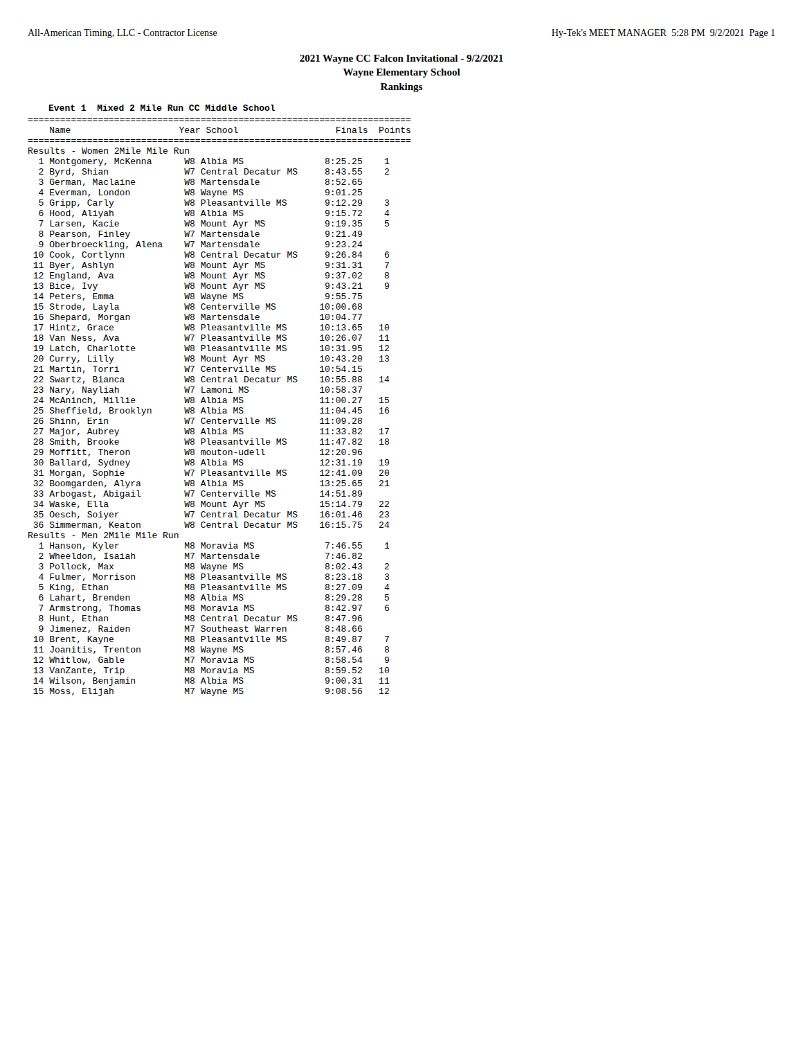All-American Timing, LLC - Contractor License Hy-Tek's MEET MANAGER 5:28 PM 9/2/2021 Page 1
2021 Wayne CC Falcon Invitational - 9/2/2021
Wayne Elementary School
Rankings
Event 1 Mixed 2 Mile Run CC Middle School
=======================================================================
    Name                    Year School                  Finals  Points
=======================================================================
Results - Women 2Mile Mile Run
  1 Montgomery, McKenna      W8 Albia MS               8:25.25    1
  2 Byrd, Shian              W7 Central Decatur MS     8:43.55    2
  3 German, Maclaine         W8 Martensdale            8:52.65
  4 Everman, London          W8 Wayne MS               9:01.25
  5 Gripp, Carly             W8 Pleasantville MS       9:12.29    3
  6 Hood, Aliyah             W8 Albia MS               9:15.72    4
  7 Larsen, Kacie            W8 Mount Ayr MS           9:19.35    5
  8 Pearson, Finley          W7 Martensdale            9:21.49
  9 Oberbroeckling, Alena    W7 Martensdale            9:23.24
 10 Cook, Cortlynn           W8 Central Decatur MS     9:26.84    6
 11 Byer, Ashlyn             W8 Mount Ayr MS           9:31.31    7
 12 England, Ava             W8 Mount Ayr MS           9:37.02    8
 13 Bice, Ivy                W8 Mount Ayr MS           9:43.21    9
 14 Peters, Emma             W8 Wayne MS               9:55.75
 15 Strode, Layla            W8 Centerville MS        10:00.68
 16 Shepard, Morgan          W8 Martensdale           10:04.77
 17 Hintz, Grace             W8 Pleasantville MS      10:13.65   10
 18 Van Ness, Ava            W7 Pleasantville MS      10:26.07   11
 19 Latch, Charlotte         W8 Pleasantville MS      10:31.95   12
 20 Curry, Lilly             W8 Mount Ayr MS          10:43.20   13
 21 Martin, Torri            W7 Centerville MS        10:54.15
 22 Swartz, Bianca           W8 Central Decatur MS    10:55.88   14
 23 Nary, Nayliah            W7 Lamoni MS             10:58.37
 24 McAninch, Millie         W8 Albia MS              11:00.27   15
 25 Sheffield, Brooklyn      W8 Albia MS              11:04.45   16
 26 Shinn, Erin              W7 Centerville MS        11:09.28
 27 Major, Aubrey            W8 Albia MS              11:33.82   17
 28 Smith, Brooke            W8 Pleasantville MS      11:47.82   18
 29 Moffitt, Theron          W8 mouton-udell          12:20.96
 30 Ballard, Sydney          W8 Albia MS              12:31.19   19
 31 Morgan, Sophie           W7 Pleasantville MS      12:41.09   20
 32 Boomgarden, Alyra        W8 Albia MS              13:25.65   21
 33 Arbogast, Abigail        W7 Centerville MS        14:51.89
 34 Waske, Ella              W8 Mount Ayr MS          15:14.79   22
 35 Oesch, Soiyer            W7 Central Decatur MS    16:01.46   23
 36 Simmerman, Keaton        W8 Central Decatur MS    16:15.75   24
Results - Men 2Mile Mile Run
  1 Hanson, Kyler            M8 Moravia MS             7:46.55    1
  2 Wheeldon, Isaiah         M7 Martensdale            7:46.82
  3 Pollock, Max             M8 Wayne MS               8:02.43    2
  4 Fulmer, Morrison         M8 Pleasantville MS       8:23.18    3
  5 King, Ethan              M8 Pleasantville MS       8:27.09    4
  6 Lahart, Brenden          M8 Albia MS               8:29.28    5
  7 Armstrong, Thomas        M8 Moravia MS             8:42.97    6
  8 Hunt, Ethan              M8 Central Decatur MS     8:47.96
  9 Jimenez, Raiden          M7 Southeast Warren       8:48.66
 10 Brent, Kayne             M8 Pleasantville MS       8:49.87    7
 11 Joanitis, Trenton        M8 Wayne MS               8:57.46    8
 12 Whitlow, Gable           M7 Moravia MS             8:58.54    9
 13 VanZante, Trip           M8 Moravia MS             8:59.52   10
 14 Wilson, Benjamin         M8 Albia MS               9:00.31   11
 15 Moss, Elijah             M7 Wayne MS               9:08.56   12